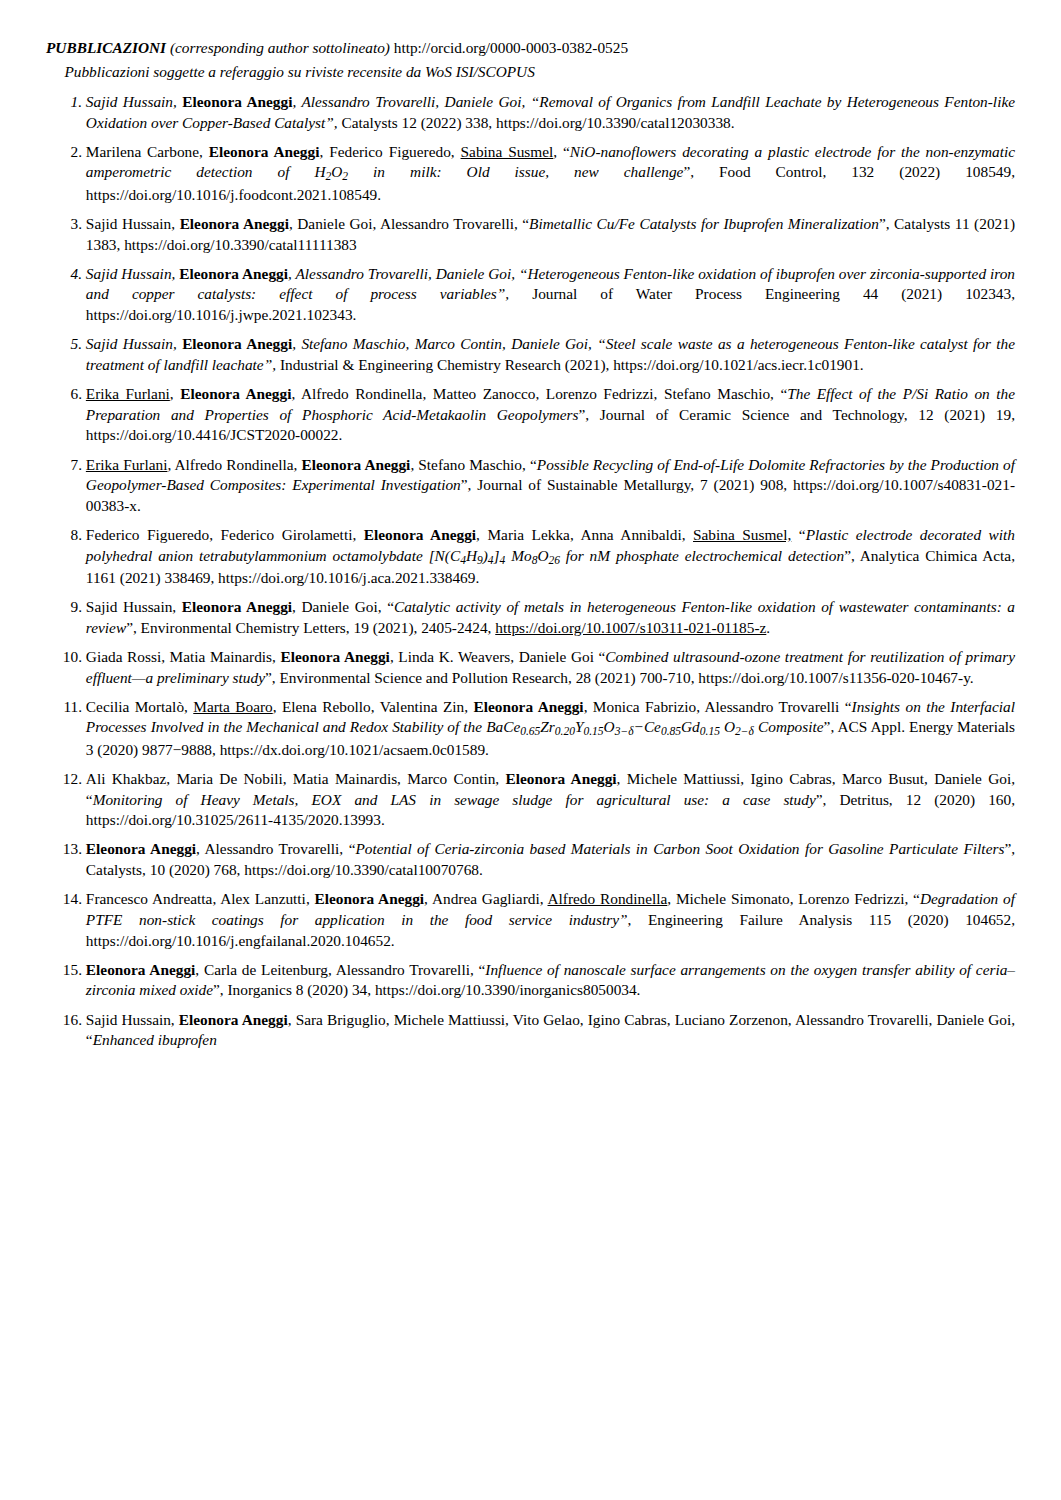PUBBLICAZIONI (corresponding author sottolineato) http://orcid.org/0000-0003-0382-0525
Pubblicazioni soggette a referaggio su riviste recensite da WoS ISI/SCOPUS
Sajid Hussain, Eleonora Aneggi, Alessandro Trovarelli, Daniele Goi, “Removal of Organics from Landfill Leachate by Heterogeneous Fenton-like Oxidation over Copper-Based Catalyst”, Catalysts 12 (2022) 338, https://doi.org/10.3390/catal12030338.
Marilena Carbone, Eleonora Aneggi, Federico Figueredo, Sabina Susmel, “NiO-nanoflowers decorating a plastic electrode for the non-enzymatic amperometric detection of H2O2 in milk: Old issue, new challenge”, Food Control, 132 (2022) 108549, https://doi.org/10.1016/j.foodcont.2021.108549.
Sajid Hussain, Eleonora Aneggi, Daniele Goi, Alessandro Trovarelli, “Bimetallic Cu/Fe Catalysts for Ibuprofen Mineralization”, Catalysts 11 (2021) 1383, https://doi.org/10.3390/catal11111383
Sajid Hussain, Eleonora Aneggi, Alessandro Trovarelli, Daniele Goi, “Heterogeneous Fenton-like oxidation of ibuprofen over zirconia-supported iron and copper catalysts: effect of process variables”, Journal of Water Process Engineering 44 (2021) 102343, https://doi.org/10.1016/j.jwpe.2021.102343.
Sajid Hussain, Eleonora Aneggi, Stefano Maschio, Marco Contin, Daniele Goi, “Steel scale waste as a heterogeneous Fenton-like catalyst for the treatment of landfill leachate”, Industrial & Engineering Chemistry Research (2021), https://doi.org/10.1021/acs.iecr.1c01901.
Erika Furlani, Eleonora Aneggi, Alfredo Rondinella, Matteo Zanocco, Lorenzo Fedrizzi, Stefano Maschio, “The Effect of the P/Si Ratio on the Preparation and Properties of Phosphoric Acid-Metakaolin Geopolymers”, Journal of Ceramic Science and Technology, 12 (2021) 19, https://doi.org/10.4416/JCST2020-00022.
Erika Furlani, Alfredo Rondinella, Eleonora Aneggi, Stefano Maschio, “Possible Recycling of End-of-Life Dolomite Refractories by the Production of Geopolymer-Based Composites: Experimental Investigation”, Journal of Sustainable Metallurgy, 7 (2021) 908, https://doi.org/10.1007/s40831-021-00383-x.
Federico Figueredo, Federico Girolametti, Eleonora Aneggi, Maria Lekka, Anna Annibaldi, Sabina Susmel, “Plastic electrode decorated with polyhedral anion tetrabutylammonium octamolybdate [N(C4H9)4]4 Mo8O26 for nM phosphate electrochemical detection”, Analytica Chimica Acta, 1161 (2021) 338469, https://doi.org/10.1016/j.aca.2021.338469.
Sajid Hussain, Eleonora Aneggi, Daniele Goi, “Catalytic activity of metals in heterogeneous Fenton-like oxidation of wastewater contaminants: a review”, Environmental Chemistry Letters, 19 (2021), 2405-2424, https://doi.org/10.1007/s10311-021-01185-z.
Giada Rossi, Matia Mainardis, Eleonora Aneggi, Linda K. Weavers, Daniele Goi “Combined ultrasound-ozone treatment for reutilization of primary effluent—a preliminary study”, Environmental Science and Pollution Research, 28 (2021) 700-710, https://doi.org/10.1007/s11356-020-10467-y.
Cecilia Mortalò, Marta Boaro, Elena Rebollo, Valentina Zin, Eleonora Aneggi, Monica Fabrizio, Alessandro Trovarelli “Insights on the Interfacial Processes Involved in the Mechanical and Redox Stability of the BaCe0.65Zr0.20Y0.15O3−δ−Ce0.85Gd0.15 O2−δ Composite”, ACS Appl. Energy Materials 3 (2020) 9877−9888, https://dx.doi.org/10.1021/acsaem.0c01589.
Ali Khakbaz, Maria De Nobili, Matia Mainardis, Marco Contin, Eleonora Aneggi, Michele Mattiussi, Igino Cabras, Marco Busut, Daniele Goi, “Monitoring of Heavy Metals, EOX and LAS in sewage sludge for agricultural use: a case study”, Detritus, 12 (2020) 160, https://doi.org/10.31025/2611-4135/2020.13993.
Eleonora Aneggi, Alessandro Trovarelli, “Potential of Ceria-zirconia based Materials in Carbon Soot Oxidation for Gasoline Particulate Filters”, Catalysts, 10 (2020) 768, https://doi.org/10.3390/catal10070768.
Francesco Andreatta, Alex Lanzutti, Eleonora Aneggi, Andrea Gagliardi, Alfredo Rondinella, Michele Simonato, Lorenzo Fedrizzi, “Degradation of PTFE non-stick coatings for application in the food service industry”, Engineering Failure Analysis 115 (2020) 104652, https://doi.org/10.1016/j.engfailanal.2020.104652.
Eleonora Aneggi, Carla de Leitenburg, Alessandro Trovarelli, “Influence of nanoscale surface arrangements on the oxygen transfer ability of ceria–zirconia mixed oxide”, Inorganics 8 (2020) 34, https://doi.org/10.3390/inorganics8050034.
Sajid Hussain, Eleonora Aneggi, Sara Briguglio, Michele Mattiussi, Vito Gelao, Igino Cabras, Luciano Zorzenon, Alessandro Trovarelli, Daniele Goi, “Enhanced ibuprofen